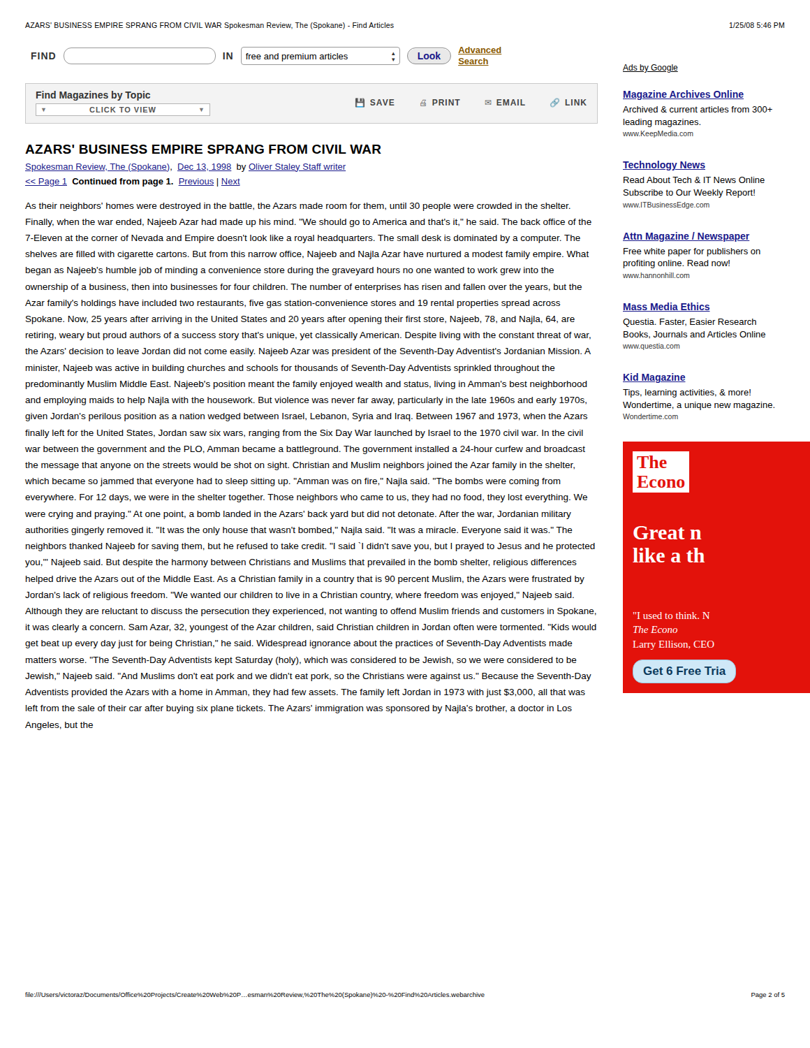AZARS' BUSINESS EMPIRE SPRANG FROM CIVIL WAR Spokesman Review, The (Spokane) - Find Articles
1/25/08 5:46 PM
FIND IN free and premium articles Look Advanced
Search
Find Magazines by Topic
▼ CLICK TO VIEW ▼
💾SAVE
🖨PRINT
✉EMAIL
🔗LINK
AZARS' BUSINESS EMPIRE SPRANG FROM CIVIL WAR
Spokesman Review, The (Spokane), Dec 13, 1998 by Oliver Staley Staff writer
<< Page 1 Continued from page 1. Previous | Next
As their neighbors' homes were destroyed in the battle, the Azars made room for them, until 30 people were crowded in the shelter. Finally, when the war ended, Najeeb Azar had made up his mind. "We should go to America and that's it," he said. The back office of the 7-Eleven at the corner of Nevada and Empire doesn't look like a royal headquarters. The small desk is dominated by a computer. The shelves are filled with cigarette cartons. But from this narrow office, Najeeb and Najla Azar have nurtured a modest family empire. What began as Najeeb's humble job of minding a convenience store during the graveyard hours no one wanted to work grew into the ownership of a business, then into businesses for four children. The number of enterprises has risen and fallen over the years, but the Azar family's holdings have included two restaurants, five gas station-convenience stores and 19 rental properties spread across Spokane. Now, 25 years after arriving in the United States and 20 years after opening their first store, Najeeb, 78, and Najla, 64, are retiring, weary but proud authors of a success story that's unique, yet classically American. Despite living with the constant threat of war, the Azars' decision to leave Jordan did not come easily. Najeeb Azar was president of the Seventh-Day Adventist's Jordanian Mission. A minister, Najeeb was active in building churches and schools for thousands of Seventh-Day Adventists sprinkled throughout the predominantly Muslim Middle East. Najeeb's position meant the family enjoyed wealth and status, living in Amman's best neighborhood and employing maids to help Najla with the housework. But violence was never far away, particularly in the late 1960s and early 1970s, given Jordan's perilous position as a nation wedged between Israel, Lebanon, Syria and Iraq. Between 1967 and 1973, when the Azars finally left for the United States, Jordan saw six wars, ranging from the Six Day War launched by Israel to the 1970 civil war. In the civil war between the government and the PLO, Amman became a battleground. The government installed a 24-hour curfew and broadcast the message that anyone on the streets would be shot on sight. Christian and Muslim neighbors joined the Azar family in the shelter, which became so jammed that everyone had to sleep sitting up. "Amman was on fire," Najla said. "The bombs were coming from everywhere. For 12 days, we were in the shelter together. Those neighbors who came to us, they had no food, they lost everything. We were crying and praying." At one point, a bomb landed in the Azars' back yard but did not detonate. After the war, Jordanian military authorities gingerly removed it. "It was the only house that wasn't bombed," Najla said. "It was a miracle. Everyone said it was." The neighbors thanked Najeeb for saving them, but he refused to take credit. "I said `I didn't save you, but I prayed to Jesus and he protected you,'" Najeeb said. But despite the harmony between Christians and Muslims that prevailed in the bomb shelter, religious differences helped drive the Azars out of the Middle East. As a Christian family in a country that is 90 percent Muslim, the Azars were frustrated by Jordan's lack of religious freedom. "We wanted our children to live in a Christian country, where freedom was enjoyed," Najeeb said. Although they are reluctant to discuss the persecution they experienced, not wanting to offend Muslim friends and customers in Spokane, it was clearly a concern. Sam Azar, 32, youngest of the Azar children, said Christian children in Jordan often were tormented. "Kids would get beat up every day just for being Christian," he said. Widespread ignorance about the practices of Seventh-Day Adventists made matters worse. "The Seventh-Day Adventists kept Saturday (holy), which was considered to be Jewish, so we were considered to be Jewish," Najeeb said. "And Muslims don't eat pork and we didn't eat pork, so the Christians were against us." Because the Seventh-Day Adventists provided the Azars with a home in Amman, they had few assets. The family left Jordan in 1973 with just $3,000, all that was left from the sale of their car after buying six plane tickets. The Azars' immigration was sponsored by Najla's brother, a doctor in Los Angeles, but the
Ads by Google
Magazine Archives Online
Archived & current articles from 300+ leading magazines.
www.KeepMedia.com
Technology News
Read About Tech & IT News Online Subscribe to Our Weekly Report!
www.ITBusinessEdge.com
Attn Magazine / Newspaper
Free white paper for publishers on profiting online. Read now!
www.hannonhill.com
Mass Media Ethics
Questia. Faster, Easier Research Books, Journals and Articles Online
www.questia.com
Kid Magazine
Tips, learning activities, & more! Wondertime, a unique new magazine.
Wondertime.com
The Econo
Great n
like a th
"I used to think. N
The Econo
Larry Ellison, CEO
Get 6 Free Tria
file:///Users/victoraz/Documents/Office%20Projects/Create%20Web%20P…esman%20Review,%20The%20(Spokane)%20-%20Find%20Articles.webarchive
Page 2 of 5